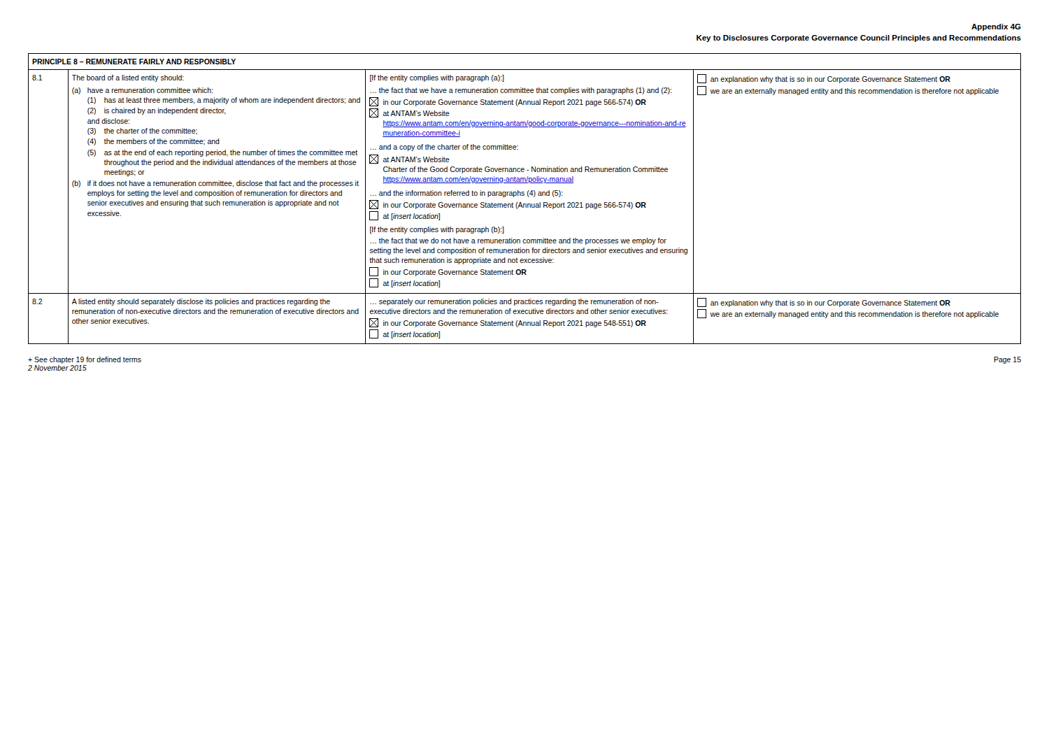Appendix 4G
Key to Disclosures Corporate Governance Council Principles and Recommendations
| PRINCIPLE 8 – REMUNERATE FAIRLY AND RESPONSIBLY |
| 8.1 | The board of a listed entity should: (a) have a remuneration committee which: (1) has at least three members, a majority of whom are independent directors; and (2) is chaired by an independent director, and disclose: (3) the charter of the committee; (4) the members of the committee; and (5) as at the end of each reporting period, the number of times the committee met throughout the period and the individual attendances of the members at those meetings; or (b) if it does not have a remuneration committee, disclose that fact and the processes it employs for setting the level and composition of remuneration for directors and senior executives and ensuring that such remuneration is appropriate and not excessive. | [If the entity complies with paragraph (a):] … the fact that we have a remuneration committee that complies with paragraphs (1) and (2): in our Corporate Governance Statement (Annual Report 2021 page 566-574) OR at ANTAM’s Website https://www.antam.com/en/governing-antam/good-corporate-governance---nomination-and-remuneration-committee-i … and a copy of the charter of the committee: at ANTAM’s Website Charter of the Good Corporate Governance - Nomination and Remuneration Committee https://www.antam.com/en/governing-antam/policy-manual … and the information referred to in paragraphs (4) and (5): in our Corporate Governance Statement (Annual Report 2021 page 566-574) OR at [ insert location ] [If the entity complies with paragraph (b):] … the fact that we do not have a remuneration committee and the processes we employ for setting the level and composition of remuneration for directors and senior executives and ensuring that such remuneration is appropriate and not excessive: in our Corporate Governance Statement OR at [ insert location ] | an explanation why that is so in our Corporate Governance Statement OR we are an externally managed entity and this recommendation is therefore not applicable |
| 8.2 | A listed entity should separately disclose its policies and practices regarding the remuneration of non-executive directors and the remuneration of executive directors and other senior executives. | … separately our remuneration policies and practices regarding the remuneration of non-executive directors and the remuneration of executive directors and other senior executives: in our Corporate Governance Statement (Annual Report 2021 page 548-551) OR at [ insert location ] | an explanation why that is so in our Corporate Governance Statement OR we are an externally managed entity and this recommendation is therefore not applicable |
+ See chapter 19 for defined terms
2 November 2015
Page 15